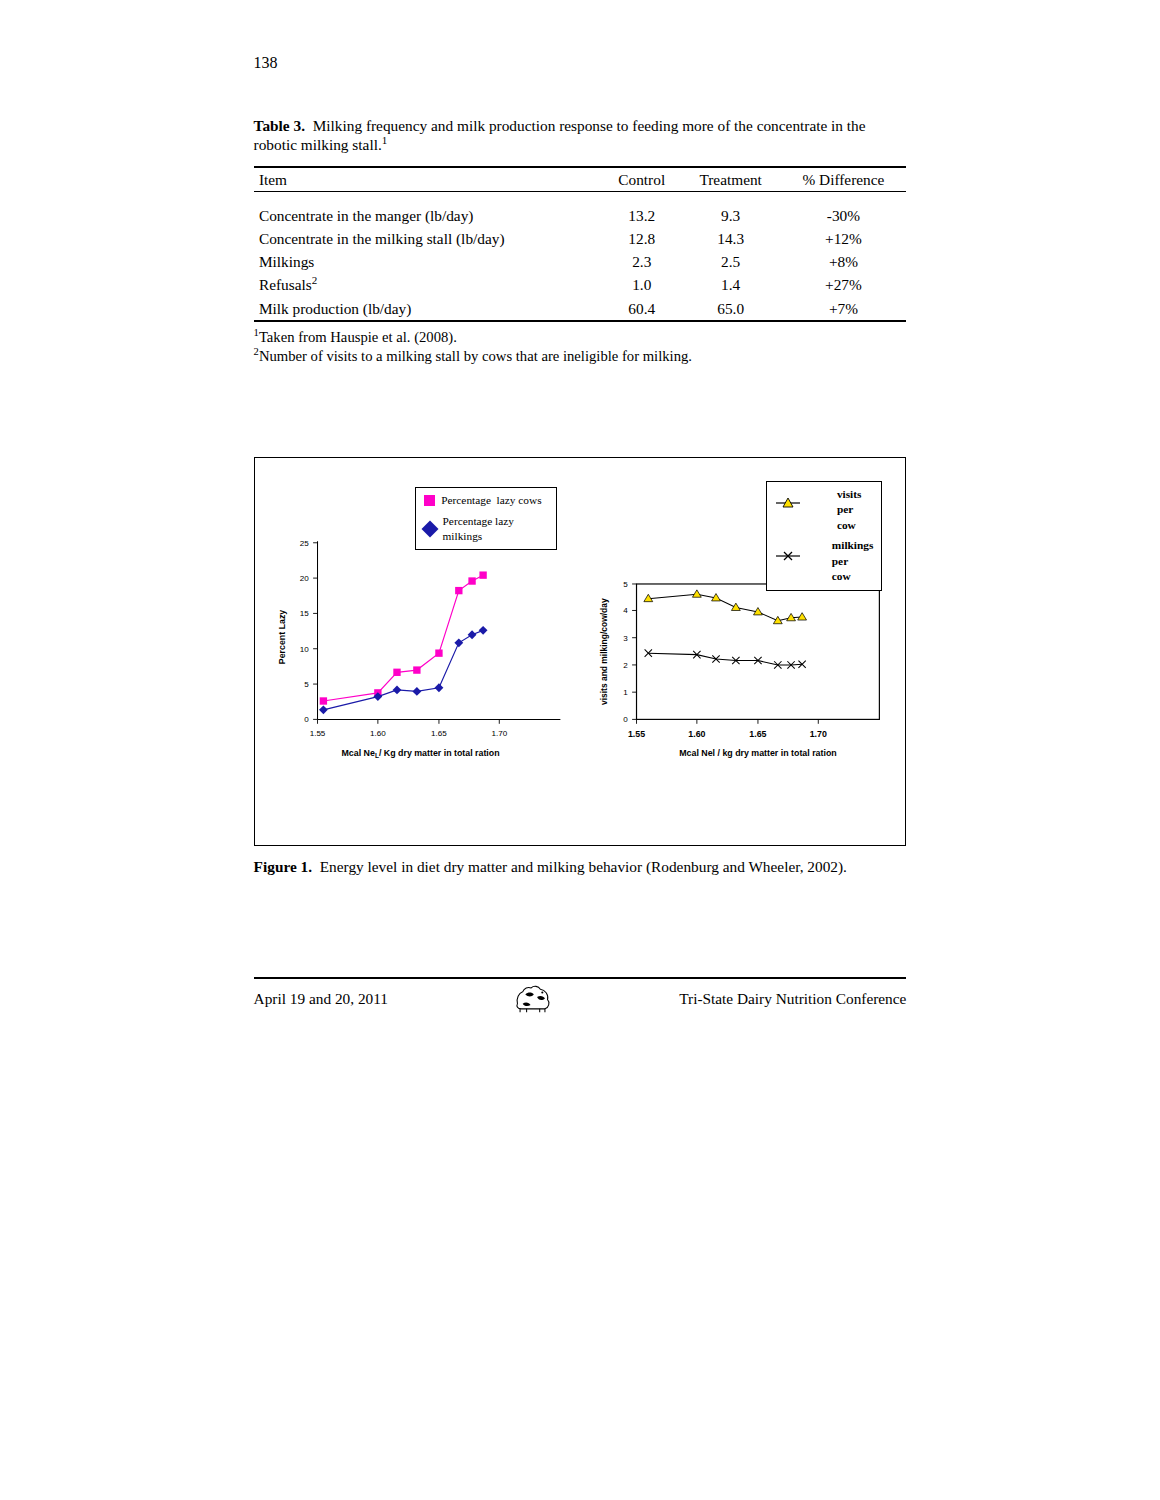138
Table 3. Milking frequency and milk production response to feeding more of the concentrate in the robotic milking stall.1
| Item | Control | Treatment | % Difference |
| --- | --- | --- | --- |
| Concentrate in the manger (lb/day) | 13.2 | 9.3 | -30% |
| Concentrate in the milking stall (lb/day) | 12.8 | 14.3 | +12% |
| Milkings | 2.3 | 2.5 | +8% |
| Refusals 2 | 1.0 | 1.4 | +27% |
| Milk production (lb/day) | 60.4 | 65.0 | +7% |
1Taken from Hauspie et al. (2008).
2Number of visits to a milking stall by cows that are ineligible for milking.
Percentage lazy cows
Percentage lazy milkings
0 5 10 15 20 25 1.55 1.60 1.65 1.70 Percent Lazy Mcal NeL/ Kg dry matter in total ration
visits per cow
milkings per
cow
0 1 2 3 4 5 1.55 1.60 1.65 1.70 visits and milking/cow/day Mcal Nel / kg dry matter in total ration
Figure 1. Energy level in diet dry matter and milking behavior (Rodenburg and Wheeler, 2002).
April 19 and 20, 2011
Tri-State Dairy Nutrition Conference